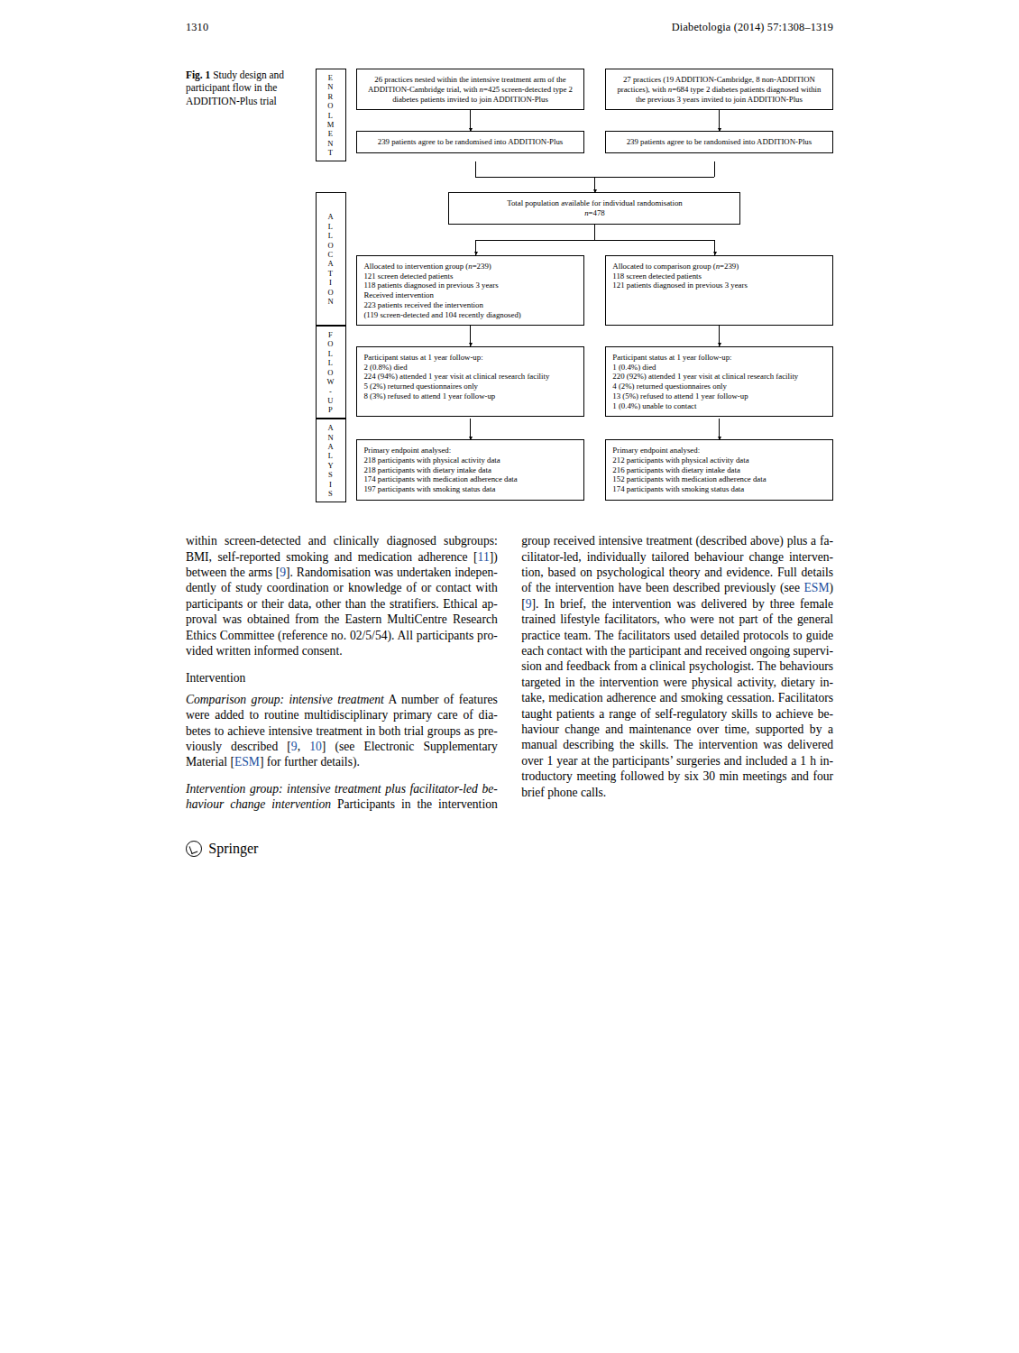1310
Diabetologia (2014) 57:1308–1319
Fig. 1 Study design and participant flow in the ADDITION-Plus trial
E
N
R
O
L
M
E
N
T
26 practices nested within the intensive treatment arm of the ADDITION-Cambridge trial, with n=425 screen-detected type 2 diabetes patients invited to join ADDITION-Plus
27 practices (19 ADDITION-Cambridge, 8 non-ADDITION practices), with n=684 type 2 diabetes patients diagnosed within the previous 3 years invited to join ADDITION-Plus
239 patients agree to be randomised into ADDITION-Plus
239 patients agree to be randomised into ADDITION-Plus
A
L
L
O
C
A
T
I
O
N
Total population available for individual randomisation
n=478
Allocated to intervention group (n=239)
121 screen detected patients
118 patients diagnosed in previous 3 years
Received intervention
223 patients received the intervention
(119 screen-detected and 104 recently diagnosed)
Allocated to comparison group (n=239)
118 screen detected patients
121 patients diagnosed in previous 3 years
F
O
L
L
O
W
-
U
P
Participant status at 1 year follow-up:
2 (0.8%) died
224 (94%) attended 1 year visit at clinical research facility
5 (2%) returned questionnaires only
8 (3%) refused to attend 1 year follow-up
Participant status at 1 year follow-up:
1 (0.4%) died
220 (92%) attended 1 year visit at clinical research facility
4 (2%) returned questionnaires only
13 (5%) refused to attend 1 year follow-up
1 (0.4%) unable to contact
A
N
A
L
Y
S
I
S
Primary endpoint analysed:
218 participants with physical activity data
218 participants with dietary intake data
174 participants with medication adherence data
197 participants with smoking status data
Primary endpoint analysed:
212 participants with physical activity data
216 participants with dietary intake data
152 participants with medication adherence data
174 participants with smoking status data
within screen-detected and clinically diagnosed subgroups: BMI, self-reported smoking and medication adherence [11]) between the arms [9]. Randomisation was undertaken independently of study coordination or knowledge of or contact with participants or their data, other than the stratifiers. Ethical approval was obtained from the Eastern MultiCentre Research Ethics Committee (reference no. 02/5/54). All participants provided written informed consent.
Intervention
Comparison group: intensive treatment A number of features were added to routine multidisciplinary primary care of diabetes to achieve intensive treatment in both trial groups as previously described [9, 10] (see Electronic Supplementary Material [ESM] for further details).
Intervention group: intensive treatment plus facilitator-led behaviour change intervention Participants in the intervention group received intensive treatment (described above) plus a facilitator-led, individually tailored behaviour change intervention, based on psychological theory and evidence. Full details of the intervention have been described previously (see ESM) [9]. In brief, the intervention was delivered by three female trained lifestyle facilitators, who were not part of the general practice team. The facilitators used detailed protocols to guide each contact with the participant and received ongoing supervision and feedback from a clinical psychologist. The behaviours targeted in the intervention were physical activity, dietary intake, medication adherence and smoking cessation. Facilitators taught patients a range of self-regulatory skills to achieve behaviour change and maintenance over time, supported by a manual describing the skills. The intervention was delivered over 1 year at the participants’ surgeries and included a 1 h introductory meeting followed by six 30 min meetings and four brief phone calls.
Springer